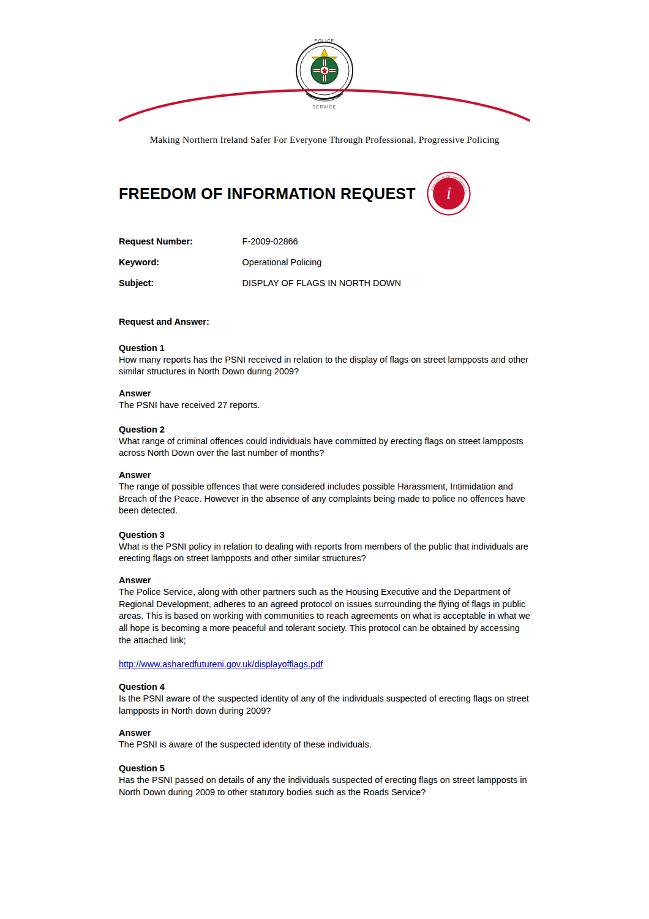POLICE SERVICE
Making Northern Ireland Safer For Everyone Through Professional, Progressive Policing
FREEDOM OF INFORMATION REQUEST
i FREEDOM OF INFORMATION
| Request Number: | F-2009-02866 |
| Keyword: | Operational Policing |
| Subject: | DISPLAY OF FLAGS IN NORTH DOWN |
Request and Answer:
Question 1
How many reports has the PSNI received in relation to the display of flags on street lampposts and other similar structures in North Down during 2009?
Answer
The PSNI have received 27 reports.
Question 2
What range of criminal offences could individuals have committed by erecting flags on street lampposts across North Down over the last number of months?
Answer
The range of possible offences that were considered includes possible Harassment, Intimidation and Breach of the Peace. However in the absence of any complaints being made to police no offences have been detected.
Question 3
What is the PSNI policy in relation to dealing with reports from members of the public that individuals are erecting flags on street lampposts and other similar structures?
Answer
The Police Service, along with other partners such as the Housing Executive and the Department of Regional Development, adheres to an agreed protocol on issues surrounding the flying of flags in public areas. This is based on working with communities to reach agreements on what is acceptable in what we all hope is becoming a more peaceful and tolerant society. This protocol can be obtained by accessing the attached link;
http://www.asharedfutureni.gov.uk/displayofflags.pdf
Question 4
Is the PSNI aware of the suspected identity of any of the individuals suspected of erecting flags on street lampposts in North down during 2009?
Answer
The PSNI is aware of the suspected identity of these individuals.
Question 5
Has the PSNI passed on details of any the individuals suspected of erecting flags on street lampposts in North Down during 2009 to other statutory bodies such as the Roads Service?